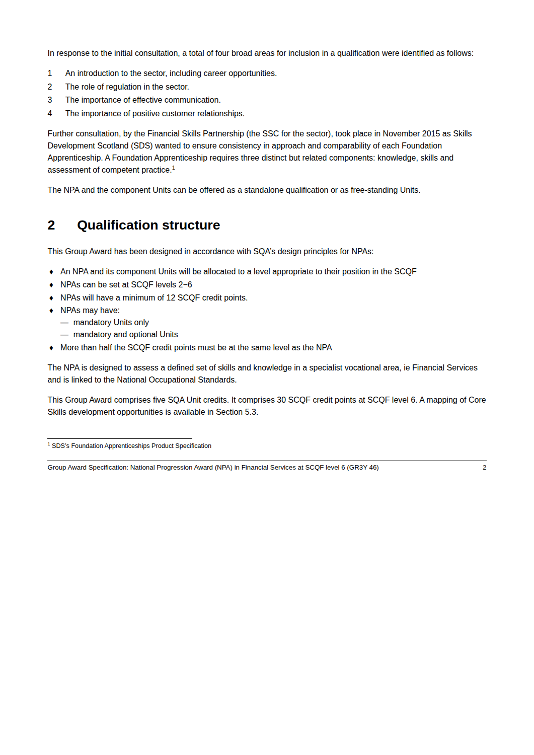In response to the initial consultation, a total of four broad areas for inclusion in a qualification were identified as follows:
1 An introduction to the sector, including career opportunities.
2 The role of regulation in the sector.
3 The importance of effective communication.
4 The importance of positive customer relationships.
Further consultation, by the Financial Skills Partnership (the SSC for the sector), took place in November 2015 as Skills Development Scotland (SDS) wanted to ensure consistency in approach and comparability of each Foundation Apprenticeship. A Foundation Apprenticeship requires three distinct but related components: knowledge, skills and assessment of competent practice.1
The NPA and the component Units can be offered as a standalone qualification or as free-standing Units.
2 Qualification structure
This Group Award has been designed in accordance with SQA’s design principles for NPAs:
An NPA and its component Units will be allocated to a level appropriate to their position in the SCQF
NPAs can be set at SCQF levels 2−6
NPAs will have a minimum of 12 SCQF credit points.
NPAs may have:
mandatory Units only
mandatory and optional Units
More than half the SCQF credit points must be at the same level as the NPA
The NPA is designed to assess a defined set of skills and knowledge in a specialist vocational area, ie Financial Services and is linked to the National Occupational Standards.
This Group Award comprises five SQA Unit credits. It comprises 30 SCQF credit points at SCQF level 6. A mapping of Core Skills development opportunities is available in Section 5.3.
1 SDS’s Foundation Apprenticeships Product Specification
Group Award Specification: National Progression Award (NPA) in Financial Services at SCQF level 6 (GR3Y 46)
2